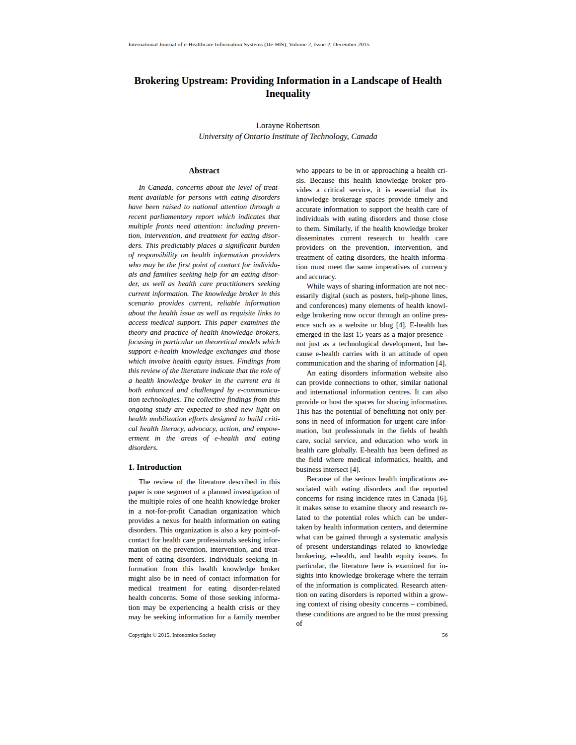International Journal of e-Healthcare Information Systems (IJe-HIS), Volume 2, Issue 2, December 2015
Brokering Upstream: Providing Information in a Landscape of Health
Inequality
Lorayne Robertson
University of Ontario Institute of Technology, Canada
Abstract
In Canada, concerns about the level of treatment available for persons with eating disorders have been raised to national attention through a recent parliamentary report which indicates that multiple fronts need attention: including prevention, intervention, and treatment for eating disorders. This predictably places a significant burden of responsibility on health information providers who may be the first point of contact for individuals and families seeking help for an eating disorder, as well as health care practitioners seeking current information. The knowledge broker in this scenario provides current, reliable information about the health issue as well as requisite links to access medical support. This paper examines the theory and practice of health knowledge brokers, focusing in particular on theoretical models which support e-health knowledge exchanges and those which involve health equity issues. Findings from this review of the literature indicate that the role of a health knowledge broker in the current era is both enhanced and challenged by e-communication technologies. The collective findings from this ongoing study are expected to shed new light on health mobilization efforts designed to build critical health literacy, advocacy, action, and empowerment in the areas of e-health and eating disorders.
1. Introduction
The review of the literature described in this paper is one segment of a planned investigation of the multiple roles of one health knowledge broker in a not-for-profit Canadian organization which provides a nexus for health information on eating disorders. This organization is also a key point-of-contact for health care professionals seeking information on the prevention, intervention, and treatment of eating disorders. Individuals seeking information from this health knowledge broker might also be in need of contact information for medical treatment for eating disorder-related health concerns. Some of those seeking information may be experiencing a health crisis or they may be seeking information for a family member who appears to be in or approaching a health crisis. Because this health knowledge broker provides a critical service, it is essential that its knowledge brokerage spaces provide timely and accurate information to support the health care of individuals with eating disorders and those close to them. Similarly, if the health knowledge broker disseminates current research to health care providers on the prevention, intervention, and treatment of eating disorders, the health information must meet the same imperatives of currency and accuracy.
While ways of sharing information are not necessarily digital (such as posters, help-phone lines, and conferences) many elements of health knowledge brokering now occur through an online presence such as a website or blog [4]. E-health has emerged in the last 15 years as a major presence - not just as a technological development, but because e-health carries with it an attitude of open communication and the sharing of information [4].
An eating disorders information website also can provide connections to other, similar national and international information centres. It can also provide or host the spaces for sharing information. This has the potential of benefitting not only persons in need of information for urgent care information, but professionals in the fields of health care, social service, and education who work in health care globally. E-health has been defined as the field where medical informatics, health, and business intersect [4].
Because of the serious health implications associated with eating disorders and the reported concerns for rising incidence rates in Canada [6], it makes sense to examine theory and research related to the potential roles which can be undertaken by health information centers, and determine what can be gained through a systematic analysis of present understandings related to knowledge brokering, e-health, and health equity issues. In particular, the literature here is examined for insights into knowledge brokerage where the terrain of the information is complicated. Research attention on eating disorders is reported within a growing context of rising obesity concerns – combined, these conditions are argued to be the most pressing of
Copyright © 2015, Infonomics Society 56